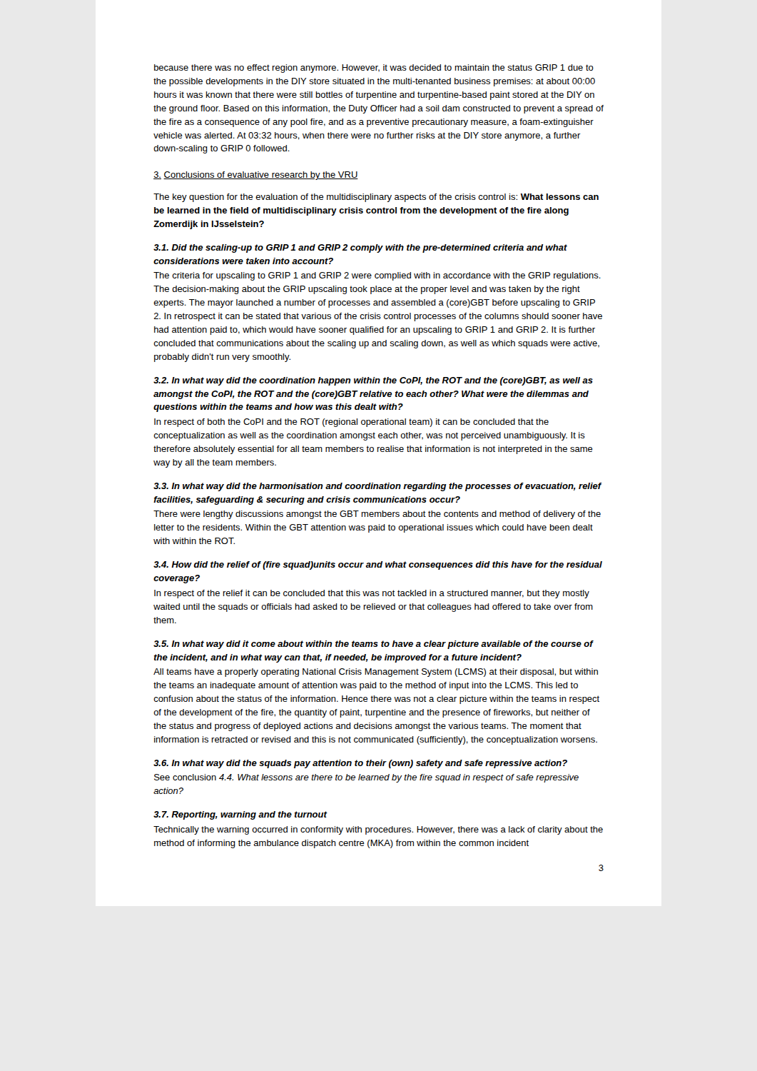because there was no effect region anymore. However, it was decided to maintain the status GRIP 1 due to the possible developments in the DIY store situated in the multi-tenanted business premises: at about 00:00 hours it was known that there were still bottles of turpentine and turpentine-based paint stored at the DIY on the ground floor. Based on this information, the Duty Officer had a soil dam constructed to prevent a spread of the fire as a consequence of any pool fire, and as a preventive precautionary measure, a foam-extinguisher vehicle was alerted. At 03:32 hours, when there were no further risks at the DIY store anymore, a further down-scaling to GRIP 0 followed.
3. Conclusions of evaluative research by the VRU
The key question for the evaluation of the multidisciplinary aspects of the crisis control is: What lessons can be learned in the field of multidisciplinary crisis control from the development of the fire along Zomerdijk in IJsselstein?
3.1. Did the scaling-up to GRIP 1 and GRIP 2 comply with the pre-determined criteria and what considerations were taken into account?
The criteria for upscaling to GRIP 1 and GRIP 2 were complied with in accordance with the GRIP regulations. The decision-making about the GRIP upscaling took place at the proper level and was taken by the right experts. The mayor launched a number of processes and assembled a (core)GBT before upscaling to GRIP 2. In retrospect it can be stated that various of the crisis control processes of the columns should sooner have had attention paid to, which would have sooner qualified for an upscaling to GRIP 1 and GRIP 2. It is further concluded that communications about the scaling up and scaling down, as well as which squads were active, probably didn't run very smoothly.
3.2. In what way did the coordination happen within the CoPI, the ROT and the (core)GBT, as well as amongst the CoPI, the ROT and the (core)GBT relative to each other? What were the dilemmas and questions within the teams and how was this dealt with?
In respect of both the CoPI and the ROT (regional operational team) it can be concluded that the conceptualization as well as the coordination amongst each other, was not perceived unambiguously. It is therefore absolutely essential for all team members to realise that information is not interpreted in the same way by all the team members.
3.3. In what way did the harmonisation and coordination regarding the processes of evacuation, relief facilities, safeguarding & securing and crisis communications occur?
There were lengthy discussions amongst the GBT members about the contents and method of delivery of the letter to the residents. Within the GBT attention was paid to operational issues which could have been dealt with within the ROT.
3.4. How did the relief of (fire squad)units occur and what consequences did this have for the residual coverage?
In respect of the relief it can be concluded that this was not tackled in a structured manner, but they mostly waited until the squads or officials had asked to be relieved or that colleagues had offered to take over from them.
3.5. In what way did it come about within the teams to have a clear picture available of the course of the incident, and in what way can that, if needed, be improved for a future incident?
All teams have a properly operating National Crisis Management System (LCMS) at their disposal, but within the teams an inadequate amount of attention was paid to the method of input into the LCMS. This led to confusion about the status of the information. Hence there was not a clear picture within the teams in respect of the development of the fire, the quantity of paint, turpentine and the presence of fireworks, but neither of the status and progress of deployed actions and decisions amongst the various teams. The moment that information is retracted or revised and this is not communicated (sufficiently), the conceptualization worsens.
3.6. In what way did the squads pay attention to their (own) safety and safe repressive action?
See conclusion 4.4. What lessons are there to be learned by the fire squad in respect of safe repressive action?
3.7. Reporting, warning and the turnout
Technically the warning occurred in conformity with procedures. However, there was a lack of clarity about the method of informing the ambulance dispatch centre (MKA) from within the common incident
3